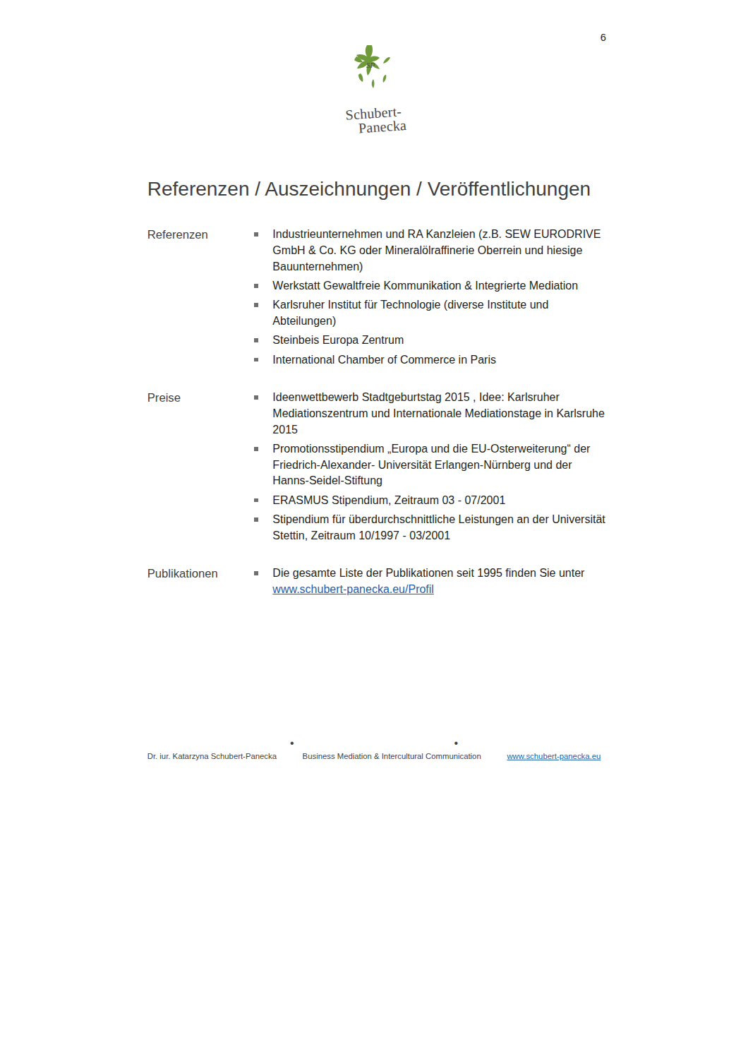6
SP
Schubert- Panecka
Referenzen / Auszeichnungen / Veröffentlichungen
Referenzen
Industrieunternehmen und RA Kanzleien (z.B. SEW EURODRIVE GmbH & Co. KG oder Mineralölraffinerie Oberrein und hiesige Bauunternehmen)
Werkstatt Gewaltfreie Kommunikation & Integrierte Mediation
Karlsruher Institut für Technologie (diverse Institute und Abteilungen)
Steinbeis Europa Zentrum
International Chamber of Commerce in Paris
Preise
Ideenwettbewerb Stadtgeburtstag 2015 , Idee: Karlsruher Mediationszentrum und Internationale Mediationstage in Karlsruhe 2015
Promotionsstipendium „Europa und die EU-Osterweiterung“ der Friedrich-Alexander- Universität Erlangen-Nürnberg und der Hanns-Seidel-Stiftung
ERASMUS Stipendium, Zeitraum 03 - 07/2001
Stipendium für überdurchschnittliche Leistungen an der Universität Stettin, Zeitraum 10/1997 - 03/2001
Publikationen
Die gesamte Liste der Publikationen seit 1995 finden Sie unter www.schubert-panecka.eu/Profil
• •
Dr. iur. Katarzyna Schubert-Panecka
Business Mediation & Intercultural Communication
www.schubert-panecka.eu